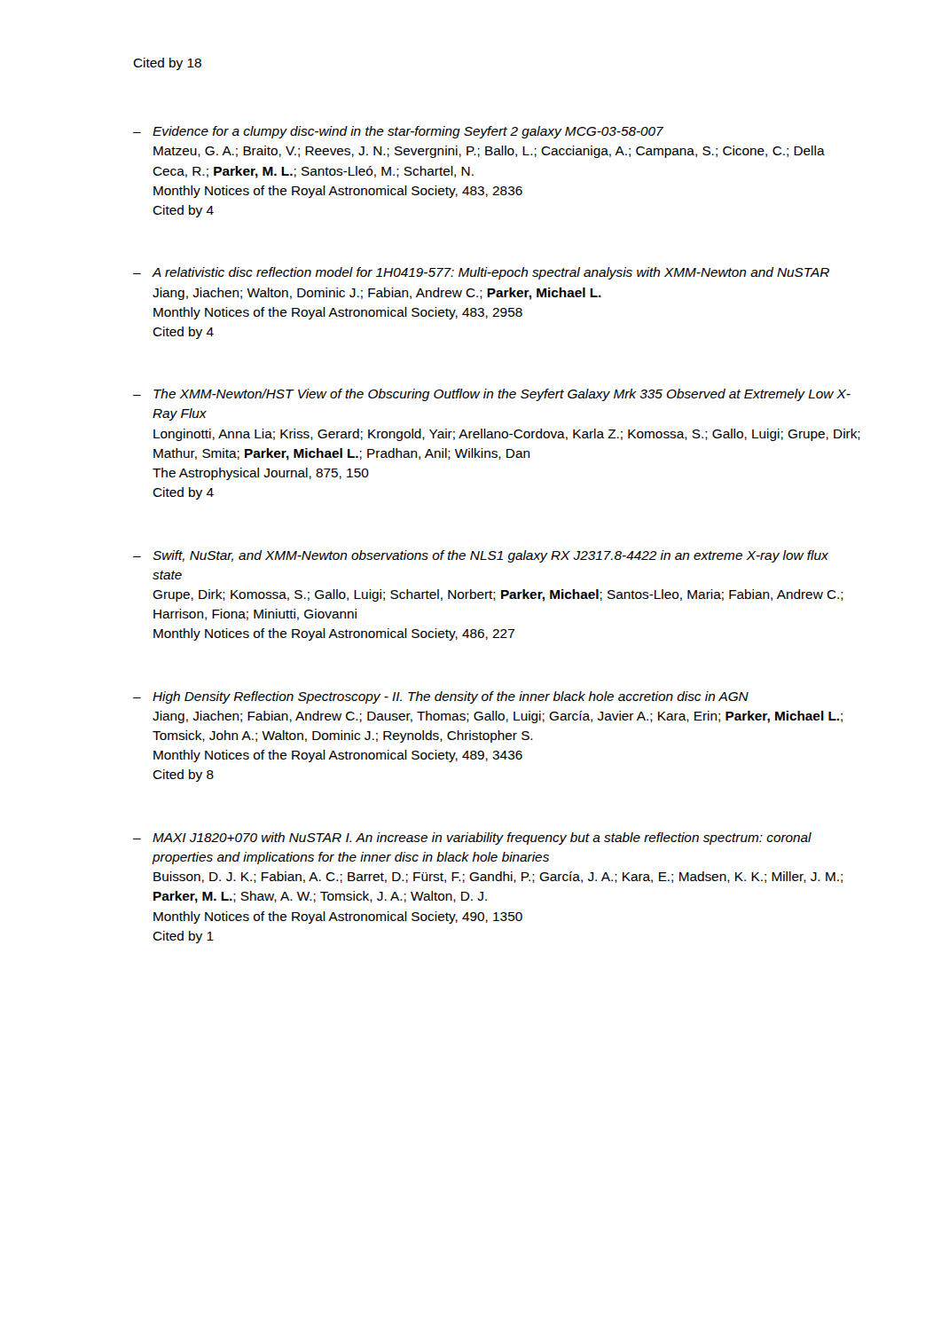Cited by 18
Evidence for a clumpy disc-wind in the star-forming Seyfert 2 galaxy MCG-03-58-007
Matzeu, G. A.; Braito, V.; Reeves, J. N.; Severgnini, P.; Ballo, L.; Caccianiga, A.; Campana, S.; Cicone, C.; Della Ceca, R.; Parker, M. L.; Santos-Lleó, M.; Schartel, N.
Monthly Notices of the Royal Astronomical Society, 483, 2836
Cited by 4
A relativistic disc reflection model for 1H0419-577: Multi-epoch spectral analysis with XMM-Newton and NuSTAR
Jiang, Jiachen; Walton, Dominic J.; Fabian, Andrew C.; Parker, Michael L.
Monthly Notices of the Royal Astronomical Society, 483, 2958
Cited by 4
The XMM-Newton/HST View of the Obscuring Outflow in the Seyfert Galaxy Mrk 335 Observed at Extremely Low X-Ray Flux
Longinotti, Anna Lia; Kriss, Gerard; Krongold, Yair; Arellano-Cordova, Karla Z.; Komossa, S.; Gallo, Luigi; Grupe, Dirk; Mathur, Smita; Parker, Michael L.; Pradhan, Anil; Wilkins, Dan
The Astrophysical Journal, 875, 150
Cited by 4
Swift, NuStar, and XMM-Newton observations of the NLS1 galaxy RX J2317.8-4422 in an extreme X-ray low flux state
Grupe, Dirk; Komossa, S.; Gallo, Luigi; Schartel, Norbert; Parker, Michael; Santos-Lleo, Maria; Fabian, Andrew C.; Harrison, Fiona; Miniutti, Giovanni
Monthly Notices of the Royal Astronomical Society, 486, 227
High Density Reflection Spectroscopy - II. The density of the inner black hole accretion disc in AGN
Jiang, Jiachen; Fabian, Andrew C.; Dauser, Thomas; Gallo, Luigi; García, Javier A.; Kara, Erin; Parker, Michael L.; Tomsick, John A.; Walton, Dominic J.; Reynolds, Christopher S.
Monthly Notices of the Royal Astronomical Society, 489, 3436
Cited by 8
MAXI J1820+070 with NuSTAR I. An increase in variability frequency but a stable reflection spectrum: coronal properties and implications for the inner disc in black hole binaries
Buisson, D. J. K.; Fabian, A. C.; Barret, D.; Fürst, F.; Gandhi, P.; García, J. A.; Kara, E.; Madsen, K. K.; Miller, J. M.; Parker, M. L.; Shaw, A. W.; Tomsick, J. A.; Walton, D. J.
Monthly Notices of the Royal Astronomical Society, 490, 1350
Cited by 1